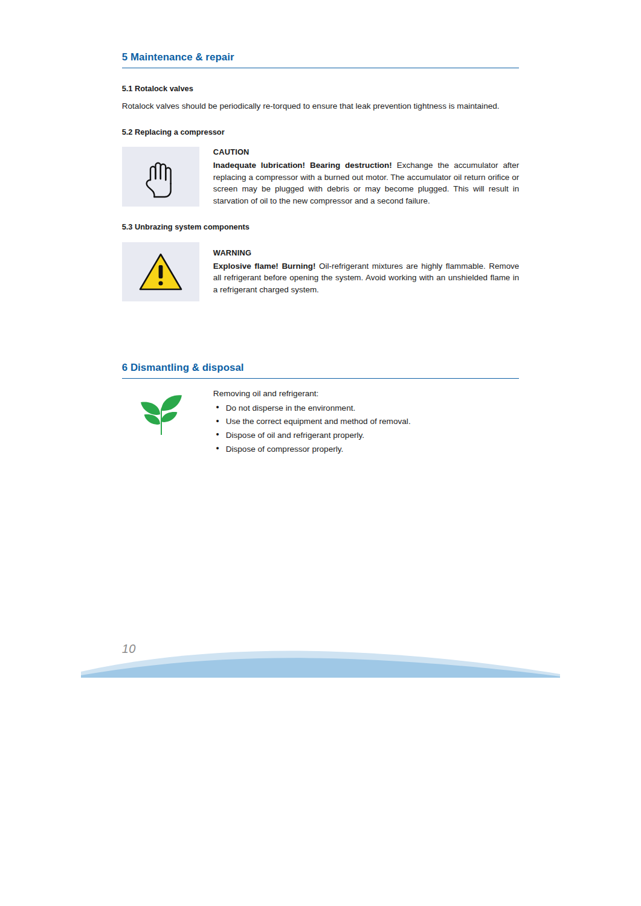5 Maintenance & repair
5.1 Rotalock valves
Rotalock valves should be periodically re-torqued to ensure that leak prevention tightness is maintained.
5.2 Replacing a compressor
CAUTION
Inadequate lubrication! Bearing destruction! Exchange the accumulator after replacing a compressor with a burned out motor. The accumulator oil return orifice or screen may be plugged with debris or may become plugged. This will result in starvation of oil to the new compressor and a second failure.
5.3 Unbrazing system components
WARNING
Explosive flame! Burning! Oil-refrigerant mixtures are highly flammable. Remove all refrigerant before opening the system. Avoid working with an unshielded flame in a refrigerant charged system.
6 Dismantling & disposal
Removing oil and refrigerant:
Do not disperse in the environment.
Use the correct equipment and method of removal.
Dispose of oil and refrigerant properly.
Dispose of compressor properly.
10